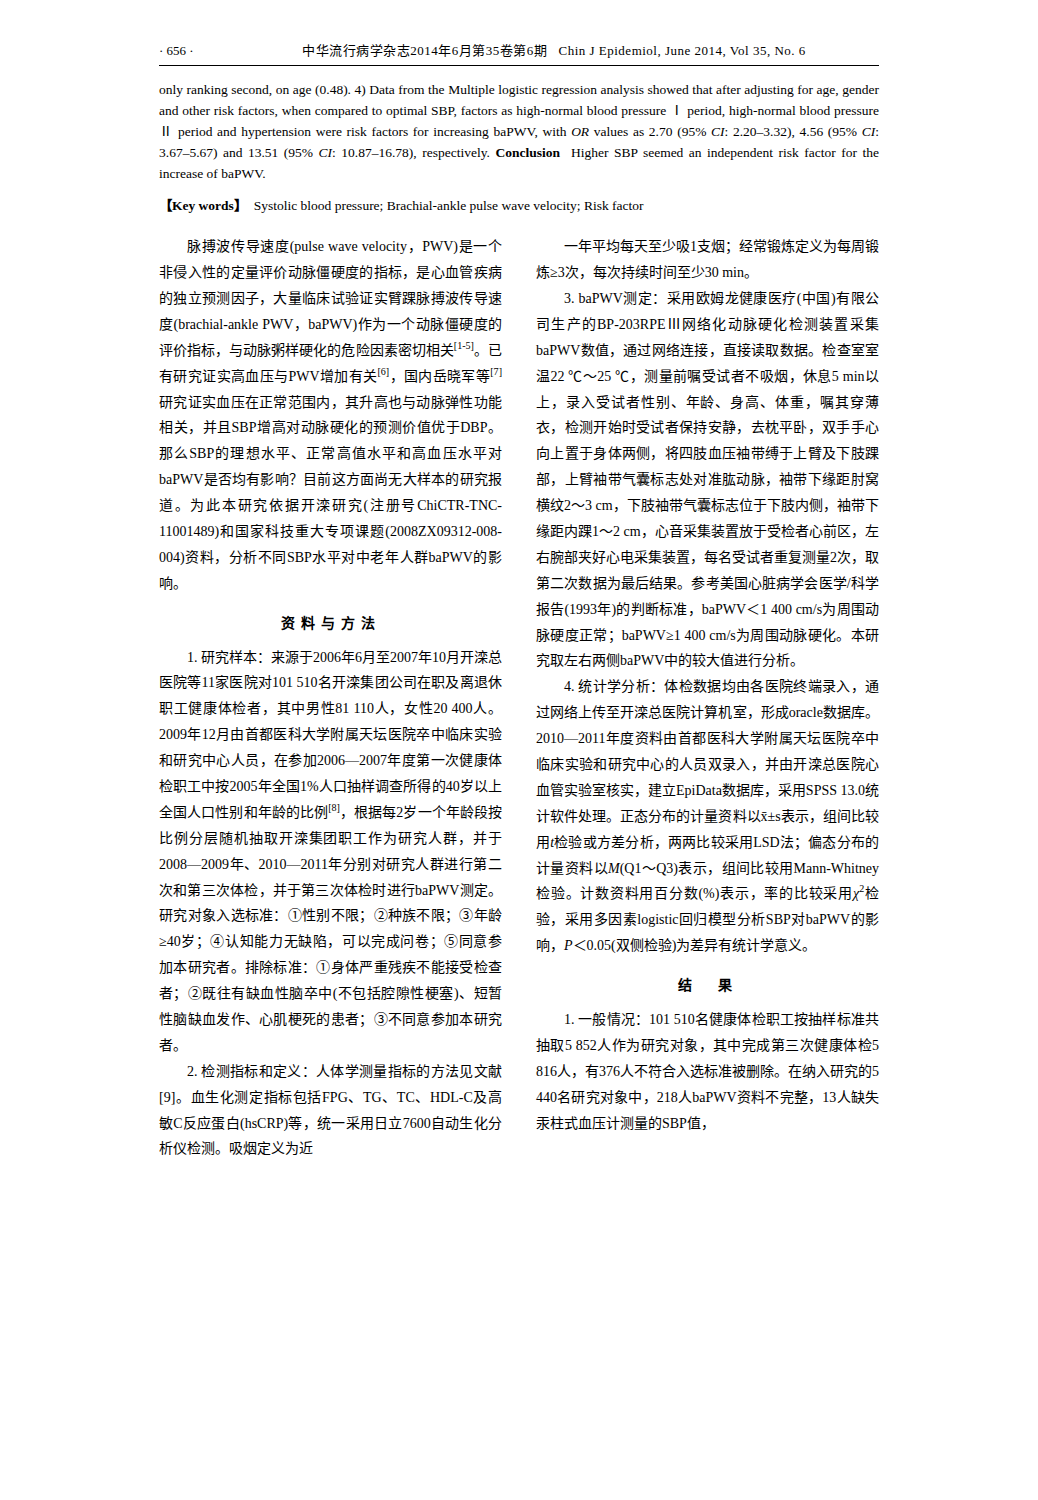· 656 ·
中华流行病学杂志2014年6月第35卷第6期 Chin J Epidemiol, June 2014, Vol 35, No. 6
only ranking second, on age (0.48). 4) Data from the Multiple logistic regression analysis showed that after adjusting for age, gender and other risk factors, when compared to optimal SBP, factors as high-normal blood pressure Ⅰ period, high-normal blood pressure Ⅱ period and hypertension were risk factors for increasing baPWV, with OR values as 2.70 (95% CI: 2.20–3.32), 4.56 (95% CI: 3.67–5.67) and 13.51 (95% CI: 10.87–16.78), respectively. Conclusion Higher SBP seemed an independent risk factor for the increase of baPWV.
【Key words】 Systolic blood pressure; Brachial-ankle pulse wave velocity; Risk factor
脉搏波传导速度(pulse wave velocity，PWV)是一个非侵入性的定量评价动脉僵硬度的指标，是心血管疾病的独立预测因子，大量临床试验证实臂踝脉搏波传导速度(brachial-ankle PWV，baPWV)作为一个动脉僵硬度的评价指标，与动脉粥样硬化的危险因素密切相关[1-5]。已有研究证实高血压与PWV增加有关[6]，国内岳晓军等[7]研究证实血压在正常范围内，其升高也与动脉弹性功能相关，并且SBP增高对动脉硬化的预测价值优于DBP。那么SBP的理想水平、正常高值水平和高血压水平对baPWV是否均有影响？目前这方面尚无大样本的研究报道。为此本研究依据开滦研究(注册号ChiCTR-TNC-11001489)和国家科技重大专项课题(2008ZX09312-008-004)资料，分析不同SBP水平对中老年人群baPWV的影响。
资料与方法
1. 研究样本：来源于2006年6月至2007年10月开滦总医院等11家医院对101 510名开滦集团公司在职及离退休职工健康体检者，其中男性81 110人，女性20 400人。2009年12月由首都医科大学附属天坛医院卒中临床实验和研究中心人员，在参加2006—2007年度第一次健康体检职工中按2005年全国1%人口抽样调查所得的40岁以上全国人口性别和年龄的比例[8]，根据每2岁一个年龄段按比例分层随机抽取开滦集团职工作为研究人群，并于2008—2009年、2010—2011年分别对研究人群进行第二次和第三次体检，并于第三次体检时进行baPWV测定。研究对象入选标准：①性别不限；②种族不限；③年龄≥40岁；④认知能力无缺陷，可以完成问卷；⑤同意参加本研究者。排除标准：①身体严重残疾不能接受检查者；②既往有缺血性脑卒中(不包括腔隙性梗塞)、短暂性脑缺血发作、心肌梗死的患者；③不同意参加本研究者。
2. 检测指标和定义：人体学测量指标的方法见文献[9]。血生化测定指标包括FPG、TG、TC、HDL-C及高敏C反应蛋白(hsCRP)等，统一采用日立7600自动生化分析仪检测。吸烟定义为近
一年平均每天至少吸1支烟；经常锻炼定义为每周锻炼≥3次，每次持续时间至少30 min。
3. baPWV测定：采用欧姆龙健康医疗(中国)有限公司生产的BP-203RPEⅢ网络化动脉硬化检测装置采集baPWV数值，通过网络连接，直接读取数据。检查室室温22 ℃～25 ℃，测量前嘱受试者不吸烟，休息5 min以上，录入受试者性别、年龄、身高、体重，嘱其穿薄衣，检测开始时受试者保持安静，去枕平卧，双手手心向上置于身体两侧，将四肢血压袖带缚于上臂及下肢踝部，上臂袖带气囊标志处对准肱动脉，袖带下缘距肘窝横纹2～3 cm，下肢袖带气囊标志位于下肢内侧，袖带下缘距内踝1～2 cm，心音采集装置放于受检者心前区，左右腕部夹好心电采集装置，每名受试者重复测量2次，取第二次数据为最后结果。参考美国心脏病学会医学/科学报告(1993年)的判断标准，baPWV＜1 400 cm/s为周围动脉硬度正常；baPWV≥1 400 cm/s为周围动脉硬化。本研究取左右两侧baPWV中的较大值进行分析。
4. 统计学分析：体检数据均由各医院终端录入，通过网络上传至开滦总医院计算机室，形成oracle数据库。2010—2011年度资料由首都医科大学附属天坛医院卒中临床实验和研究中心的人员双录入，并由开滦总医院心血管实验室核实，建立EpiData数据库，采用SPSS 13.0统计软件处理。正态分布的计量资料以x̄±s表示，组间比较用t检验或方差分析，两两比较采用LSD法；偏态分布的计量资料以M(Q1～Q3)表示，组间比较用Mann-Whitney检验。计数资料用百分数(%)表示，率的比较采用χ2检验，采用多因素logistic回归模型分析SBP对baPWV的影响，P＜0.05(双侧检验)为差异有统计学意义。
结　果
1. 一般情况：101 510名健康体检职工按抽样标准共抽取5 852人作为研究对象，其中完成第三次健康体检5 816人，有376人不符合入选标准被删除。在纳入研究的5 440名研究对象中，218人baPWV资料不完整，13人缺失汞柱式血压计测量的SBP值，